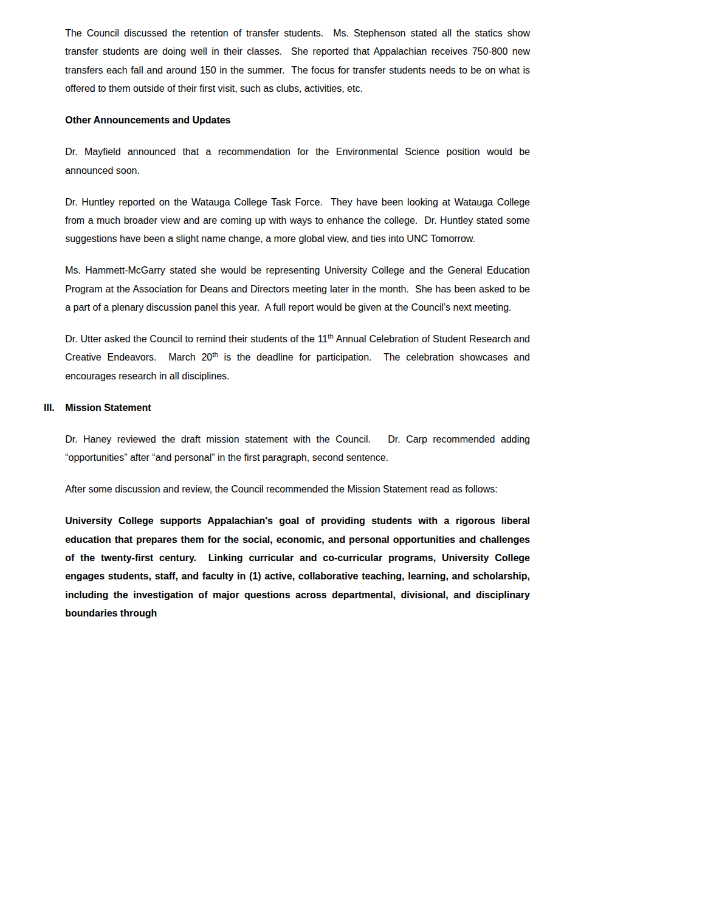The Council discussed the retention of transfer students. Ms. Stephenson stated all the statics show transfer students are doing well in their classes. She reported that Appalachian receives 750-800 new transfers each fall and around 150 in the summer. The focus for transfer students needs to be on what is offered to them outside of their first visit, such as clubs, activities, etc.
Other Announcements and Updates
Dr. Mayfield announced that a recommendation for the Environmental Science position would be announced soon.
Dr. Huntley reported on the Watauga College Task Force. They have been looking at Watauga College from a much broader view and are coming up with ways to enhance the college. Dr. Huntley stated some suggestions have been a slight name change, a more global view, and ties into UNC Tomorrow.
Ms. Hammett-McGarry stated she would be representing University College and the General Education Program at the Association for Deans and Directors meeting later in the month. She has been asked to be a part of a plenary discussion panel this year. A full report would be given at the Council’s next meeting.
Dr. Utter asked the Council to remind their students of the 11th Annual Celebration of Student Research and Creative Endeavors. March 20th is the deadline for participation. The celebration showcases and encourages research in all disciplines.
III.
Mission Statement
Dr. Haney reviewed the draft mission statement with the Council. Dr. Carp recommended adding “opportunities” after “and personal” in the first paragraph, second sentence.
After some discussion and review, the Council recommended the Mission Statement read as follows:
University College supports Appalachian's goal of providing students with a rigorous liberal education that prepares them for the social, economic, and personal opportunities and challenges of the twenty-first century. Linking curricular and co-curricular programs, University College engages students, staff, and faculty in (1) active, collaborative teaching, learning, and scholarship, including the investigation of major questions across departmental, divisional, and disciplinary boundaries through